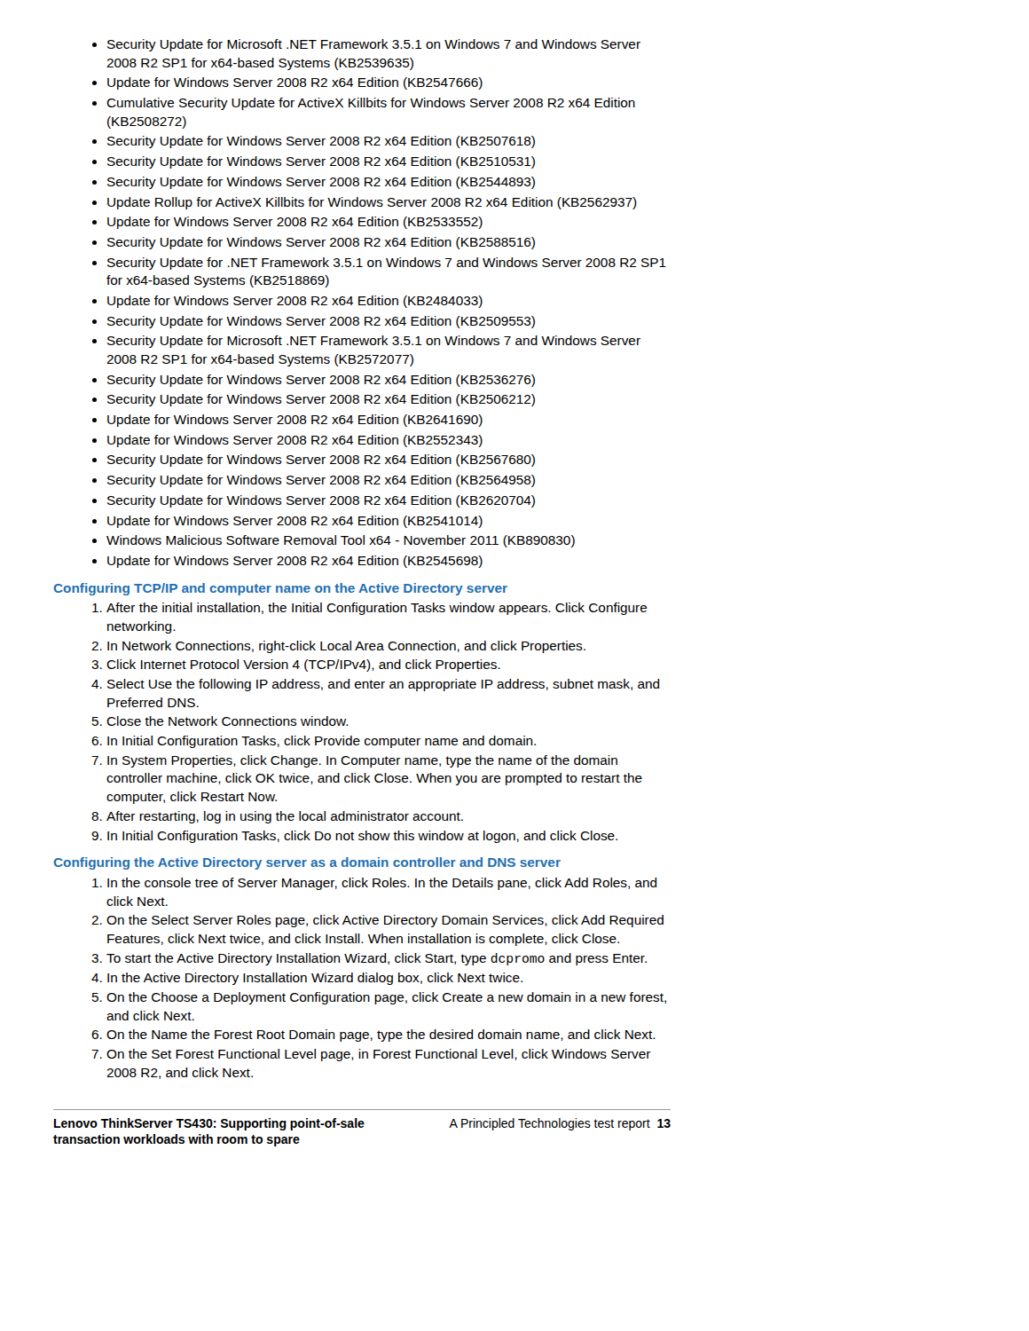Security Update for Microsoft .NET Framework 3.5.1 on Windows 7 and Windows Server 2008 R2 SP1 for x64-based Systems (KB2539635)
Update for Windows Server 2008 R2 x64 Edition (KB2547666)
Cumulative Security Update for ActiveX Killbits for Windows Server 2008 R2 x64 Edition (KB2508272)
Security Update for Windows Server 2008 R2 x64 Edition (KB2507618)
Security Update for Windows Server 2008 R2 x64 Edition (KB2510531)
Security Update for Windows Server 2008 R2 x64 Edition (KB2544893)
Update Rollup for ActiveX Killbits for Windows Server 2008 R2 x64 Edition (KB2562937)
Update for Windows Server 2008 R2 x64 Edition (KB2533552)
Security Update for Windows Server 2008 R2 x64 Edition (KB2588516)
Security Update for .NET Framework 3.5.1 on Windows 7 and Windows Server 2008 R2 SP1 for x64-based Systems (KB2518869)
Update for Windows Server 2008 R2 x64 Edition (KB2484033)
Security Update for Windows Server 2008 R2 x64 Edition (KB2509553)
Security Update for Microsoft .NET Framework 3.5.1 on Windows 7 and Windows Server 2008 R2 SP1 for x64-based Systems (KB2572077)
Security Update for Windows Server 2008 R2 x64 Edition (KB2536276)
Security Update for Windows Server 2008 R2 x64 Edition (KB2506212)
Update for Windows Server 2008 R2 x64 Edition (KB2641690)
Update for Windows Server 2008 R2 x64 Edition (KB2552343)
Security Update for Windows Server 2008 R2 x64 Edition (KB2567680)
Security Update for Windows Server 2008 R2 x64 Edition (KB2564958)
Security Update for Windows Server 2008 R2 x64 Edition (KB2620704)
Update for Windows Server 2008 R2 x64 Edition (KB2541014)
Windows Malicious Software Removal Tool x64 - November 2011 (KB890830)
Update for Windows Server 2008 R2 x64 Edition (KB2545698)
Configuring TCP/IP and computer name on the Active Directory server
After the initial installation, the Initial Configuration Tasks window appears. Click Configure networking.
In Network Connections, right-click Local Area Connection, and click Properties.
Click Internet Protocol Version 4 (TCP/IPv4), and click Properties.
Select Use the following IP address, and enter an appropriate IP address, subnet mask, and Preferred DNS.
Close the Network Connections window.
In Initial Configuration Tasks, click Provide computer name and domain.
In System Properties, click Change. In Computer name, type the name of the domain controller machine, click OK twice, and click Close. When you are prompted to restart the computer, click Restart Now.
After restarting, log in using the local administrator account.
In Initial Configuration Tasks, click Do not show this window at logon, and click Close.
Configuring the Active Directory server as a domain controller and DNS server
In the console tree of Server Manager, click Roles. In the Details pane, click Add Roles, and click Next.
On the Select Server Roles page, click Active Directory Domain Services, click Add Required Features, click Next twice, and click Install. When installation is complete, click Close.
To start the Active Directory Installation Wizard, click Start, type dcpromo and press Enter.
In the Active Directory Installation Wizard dialog box, click Next twice.
On the Choose a Deployment Configuration page, click Create a new domain in a new forest, and click Next.
On the Name the Forest Root Domain page, type the desired domain name, and click Next.
On the Set Forest Functional Level page, in Forest Functional Level, click Windows Server 2008 R2, and click Next.
Lenovo ThinkServer TS430: Supporting point-of-sale
transaction workloads with room to spare
A Principled Technologies test report 13